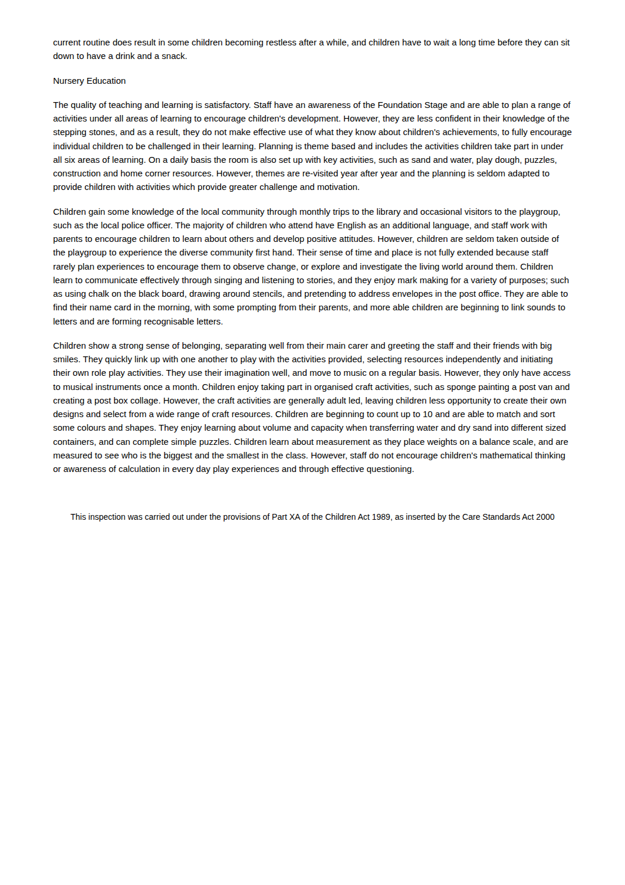current routine does result in some children becoming restless after a while, and children have to wait a long time before they can sit down to have a drink and a snack.
Nursery Education
The quality of teaching and learning is satisfactory. Staff have an awareness of the Foundation Stage and are able to plan a range of activities under all areas of learning to encourage children's development. However, they are less confident in their knowledge of the stepping stones, and as a result, they do not make effective use of what they know about children's achievements, to fully encourage individual children to be challenged in their learning. Planning is theme based and includes the activities children take part in under all six areas of learning. On a daily basis the room is also set up with key activities, such as sand and water, play dough, puzzles, construction and home corner resources. However, themes are re-visited year after year and the planning is seldom adapted to provide children with activities which provide greater challenge and motivation.
Children gain some knowledge of the local community through monthly trips to the library and occasional visitors to the playgroup, such as the local police officer. The majority of children who attend have English as an additional language, and staff work with parents to encourage children to learn about others and develop positive attitudes. However, children are seldom taken outside of the playgroup to experience the diverse community first hand. Their sense of time and place is not fully extended because staff rarely plan experiences to encourage them to observe change, or explore and investigate the living world around them. Children learn to communicate effectively through singing and listening to stories, and they enjoy mark making for a variety of purposes; such as using chalk on the black board, drawing around stencils, and pretending to address envelopes in the post office. They are able to find their name card in the morning, with some prompting from their parents, and more able children are beginning to link sounds to letters and are forming recognisable letters.
Children show a strong sense of belonging, separating well from their main carer and greeting the staff and their friends with big smiles. They quickly link up with one another to play with the activities provided, selecting resources independently and initiating their own role play activities. They use their imagination well, and move to music on a regular basis. However, they only have access to musical instruments once a month. Children enjoy taking part in organised craft activities, such as sponge painting a post van and creating a post box collage. However, the craft activities are generally adult led, leaving children less opportunity to create their own designs and select from a wide range of craft resources. Children are beginning to count up to 10 and are able to match and sort some colours and shapes. They enjoy learning about volume and capacity when transferring water and dry sand into different sized containers, and can complete simple puzzles. Children learn about measurement as they place weights on a balance scale, and are measured to see who is the biggest and the smallest in the class. However, staff do not encourage children's mathematical thinking or awareness of calculation in every day play experiences and through effective questioning.
This inspection was carried out under the provisions of Part XA of the Children Act 1989, as inserted by the Care Standards Act 2000